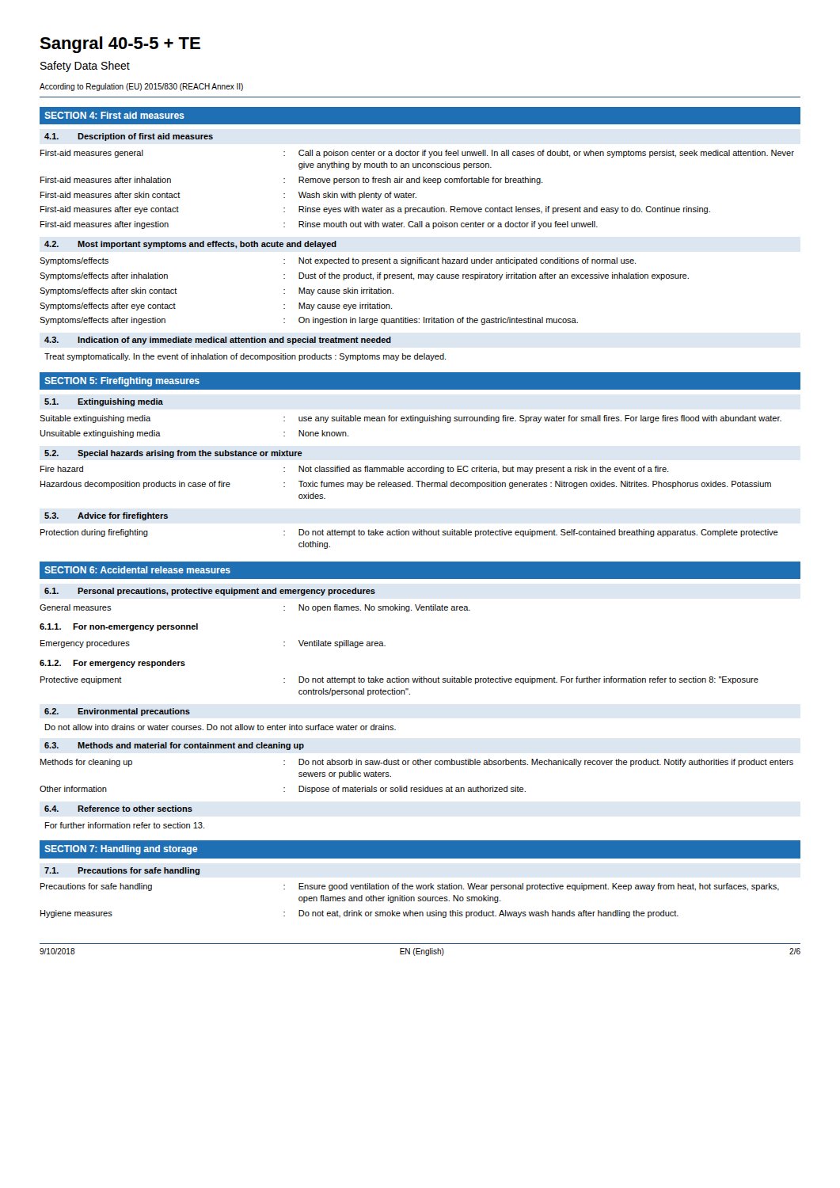Sangral 40-5-5 + TE
Safety Data Sheet
According to Regulation (EU) 2015/830 (REACH Annex II)
SECTION 4: First aid measures
4.1. Description of first aid measures
| First-aid measures general | : | Call a poison center or a doctor if you feel unwell. In all cases of doubt, or when symptoms persist, seek medical attention. Never give anything by mouth to an unconscious person. |
| First-aid measures after inhalation | : | Remove person to fresh air and keep comfortable for breathing. |
| First-aid measures after skin contact | : | Wash skin with plenty of water. |
| First-aid measures after eye contact | : | Rinse eyes with water as a precaution. Remove contact lenses, if present and easy to do. Continue rinsing. |
| First-aid measures after ingestion | : | Rinse mouth out with water. Call a poison center or a doctor if you feel unwell. |
4.2. Most important symptoms and effects, both acute and delayed
| Symptoms/effects | : | Not expected to present a significant hazard under anticipated conditions of normal use. |
| Symptoms/effects after inhalation | : | Dust of the product, if present, may cause respiratory irritation after an excessive inhalation exposure. |
| Symptoms/effects after skin contact | : | May cause skin irritation. |
| Symptoms/effects after eye contact | : | May cause eye irritation. |
| Symptoms/effects after ingestion | : | On ingestion in large quantities: Irritation of the gastric/intestinal mucosa. |
4.3. Indication of any immediate medical attention and special treatment needed
Treat symptomatically. In the event of inhalation of decomposition products : Symptoms may be delayed.
SECTION 5: Firefighting measures
5.1. Extinguishing media
| Suitable extinguishing media | : | use any suitable mean for extinguishing surrounding fire. Spray water for small fires. For large fires flood with abundant water. |
| Unsuitable extinguishing media | : | None known. |
5.2. Special hazards arising from the substance or mixture
| Fire hazard | : | Not classified as flammable according to EC criteria, but may present a risk in the event of a fire. |
| Hazardous decomposition products in case of fire | : | Toxic fumes may be released. Thermal decomposition generates : Nitrogen oxides. Nitrites. Phosphorus oxides. Potassium oxides. |
5.3. Advice for firefighters
| Protection during firefighting | : | Do not attempt to take action without suitable protective equipment. Self-contained breathing apparatus. Complete protective clothing. |
SECTION 6: Accidental release measures
6.1. Personal precautions, protective equipment and emergency procedures
| General measures | : | No open flames. No smoking. Ventilate area. |
6.1.1. For non-emergency personnel
| Emergency procedures | : | Ventilate spillage area. |
6.1.2. For emergency responders
| Protective equipment | : | Do not attempt to take action without suitable protective equipment. For further information refer to section 8: "Exposure controls/personal protection". |
6.2. Environmental precautions
Do not allow into drains or water courses. Do not allow to enter into surface water or drains.
6.3. Methods and material for containment and cleaning up
| Methods for cleaning up | : | Do not absorb in saw-dust or other combustible absorbents. Mechanically recover the product. Notify authorities if product enters sewers or public waters. |
| Other information | : | Dispose of materials or solid residues at an authorized site. |
6.4. Reference to other sections
For further information refer to section 13.
SECTION 7: Handling and storage
7.1. Precautions for safe handling
| Precautions for safe handling | : | Ensure good ventilation of the work station. Wear personal protective equipment. Keep away from heat, hot surfaces, sparks, open flames and other ignition sources. No smoking. |
| Hygiene measures | : | Do not eat, drink or smoke when using this product. Always wash hands after handling the product. |
9/10/2018
EN (English)
2/6